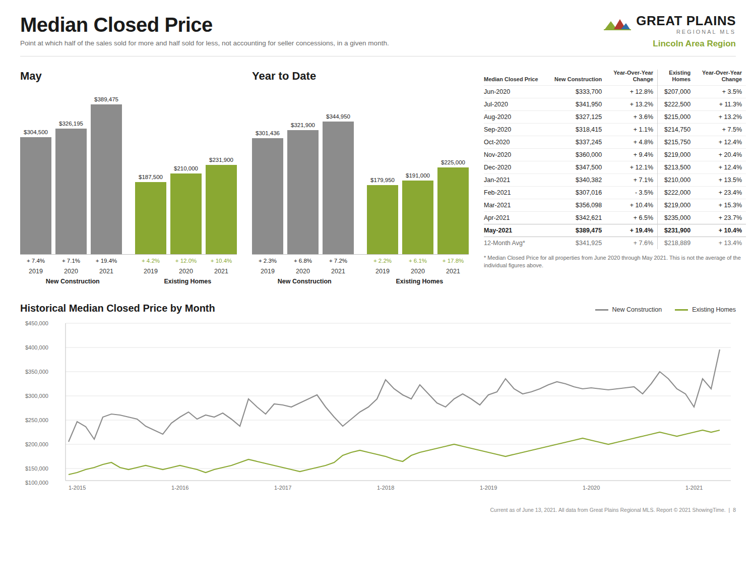Median Closed Price
Point at which half of the sales sold for more and half sold for less, not accounting for seller concessions, in a given month.
GREAT PLAINS
Regional MLS
Lincoln Area Region
May
$304,500
$326,195
$389,475
$187,500
$210,000
$231,900
+ 7.4%
+ 7.1%
+ 19.4%
+ 4.2%
+ 12.0%
+ 10.4%
2019
2020
2021
2019
2020
2021
New Construction
Existing Homes
Year to Date
$301,436
$321,900
$344,950
$179,950
$191,000
$225,000
+ 2.3%
+ 6.8%
+ 7.2%
+ 2.2%
+ 6.1%
+ 17.8%
2019
2020
2021
2019
2020
2021
New Construction
Existing Homes
| Median Closed Price | New Construction | Year-Over-Year Change | Existing Homes | Year-Over-Year Change |
| --- | --- | --- | --- | --- |
| Jun-2020 | $333,700 | + 12.8% | $207,000 | + 3.5% |
| Jul-2020 | $341,950 | + 13.2% | $222,500 | + 11.3% |
| Aug-2020 | $327,125 | + 3.6% | $215,000 | + 13.2% |
| Sep-2020 | $318,415 | + 1.1% | $214,750 | + 7.5% |
| Oct-2020 | $337,245 | + 4.8% | $215,750 | + 12.4% |
| Nov-2020 | $360,000 | + 9.4% | $219,000 | + 20.4% |
| Dec-2020 | $347,500 | + 12.1% | $213,500 | + 12.4% |
| Jan-2021 | $340,382 | + 7.1% | $210,000 | + 13.5% |
| Feb-2021 | $307,016 | - 3.5% | $222,000 | + 23.4% |
| Mar-2021 | $356,098 | + 10.4% | $219,000 | + 15.3% |
| Apr-2021 | $342,621 | + 6.5% | $235,000 | + 23.7% |
| May-2021 | $389,475 | + 19.4% | $231,900 | + 10.4% |
| 12-Month Avg* | $341,925 | + 7.6% | $218,889 | + 13.4% |
* Median Closed Price for all properties from June 2020 through May 2021. This is not the average of the individual figures above.
Historical Median Closed Price by Month
New Construction Existing Homes
$450,000 $400,000 $350,000 $300,000 $250,000 $200,000 $150,000 $100,000 1-2015 1-2016 1-2017 1-2018 1-2019 1-2020 1-2021
Current as of June 13, 2021. All data from Great Plains Regional MLS. Report © 2021 ShowingTime. | 8